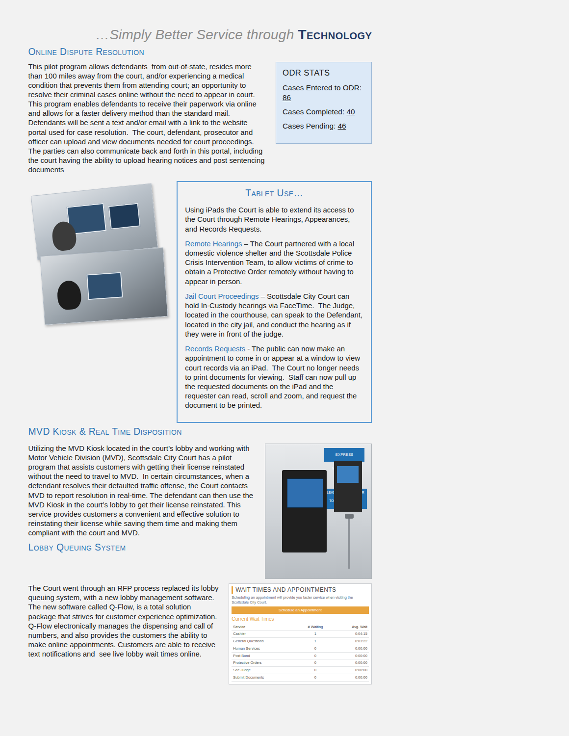…Simply Better Service through Technology
Online Dispute Resolution
This pilot program allows defendants from out-of-state, resides more than 100 miles away from the court, and/or experiencing a medical condition that prevents them from attending court; an opportunity to resolve their criminal cases online without the need to appear in court. This program enables defendants to receive their paperwork via online and allows for a faster delivery method than the standard mail. Defendants will be sent a text and/or email with a link to the website portal used for case resolution. The court, defendant, prosecutor and officer can upload and view documents needed for court proceedings. The parties can also communicate back and forth in this portal, including the court having the ability to upload hearing notices and post sentencing documents
ODR STATS
Cases Entered to ODR: 86
Cases Completed: 40
Cases Pending: 46
Tablet Use…
Using iPads the Court is able to extend its access to the Court through Remote Hearings, Appearances, and Records Requests.
Remote Hearings – The Court partnered with a local domestic violence shelter and the Scottsdale Police Crisis Intervention Team, to allow victims of crime to obtain a Protective Order remotely without having to appear in person.
Jail Court Proceedings – Scottsdale City Court can hold In-Custody hearings via FaceTime. The Judge, located in the courthouse, can speak to the Defendant, located in the city jail, and conduct the hearing as if they were in front of the judge.
Records Requests - The public can now make an appointment to come in or appear at a window to view court records via an iPad. The Court no longer needs to print documents for viewing. Staff can now pull up the requested documents on the iPad and the requester can read, scroll and zoom, and request the document to be printed.
MVD Kiosk & Real Time Disposition
Utilizing the MVD Kiosk located in the court’s lobby and working with Motor Vehicle Division (MVD), Scottsdale City Court has a pilot program that assists customers with getting their license reinstated without the need to travel to MVD. In certain circumstances, when a defendant resolves their defaulted traffic offense, the Court contacts MVD to report resolution in real-time. The defendant can then use the MVD Kiosk in the court’s lobby to get their license reinstated. This service provides customers a convenient and effective solution to reinstating their license while saving them time and making them compliant with the court and MVD.
Lobby Queuing System
EXPRESS
MVD Services
PLEASE TAKE A NUMBER
POR FAVOR
TOME UN NÚMERO
The Court went through an RFP process replaced its lobby queuing system, with a new lobby management software. The new software called Q-Flow, is a total solution package that strives for customer experience optimization. Q-Flow electronically manages the dispensing and call of numbers, and also provides the customers the ability to make online appointments. Customers are able to receive text notifications and see live lobby wait times online.
WAIT TIMES AND APPOINTMENTS
Scheduling an appointment will provide you faster service when visiting the Scottsdale City Court.
Schedule an Appointment
Current Wait Times
| Service | # Waiting | Avg. Wait |
| --- | --- | --- |
| Cashier | 1 | 0:04:15 |
| General Questions | 1 | 0:03:22 |
| Human Services | 0 | 0:00:00 |
| Post Bond | 0 | 0:00:00 |
| Protective Orders | 0 | 0:00:00 |
| See Judge | 0 | 0:00:00 |
| Submit Documents | 0 | 0:00:00 |